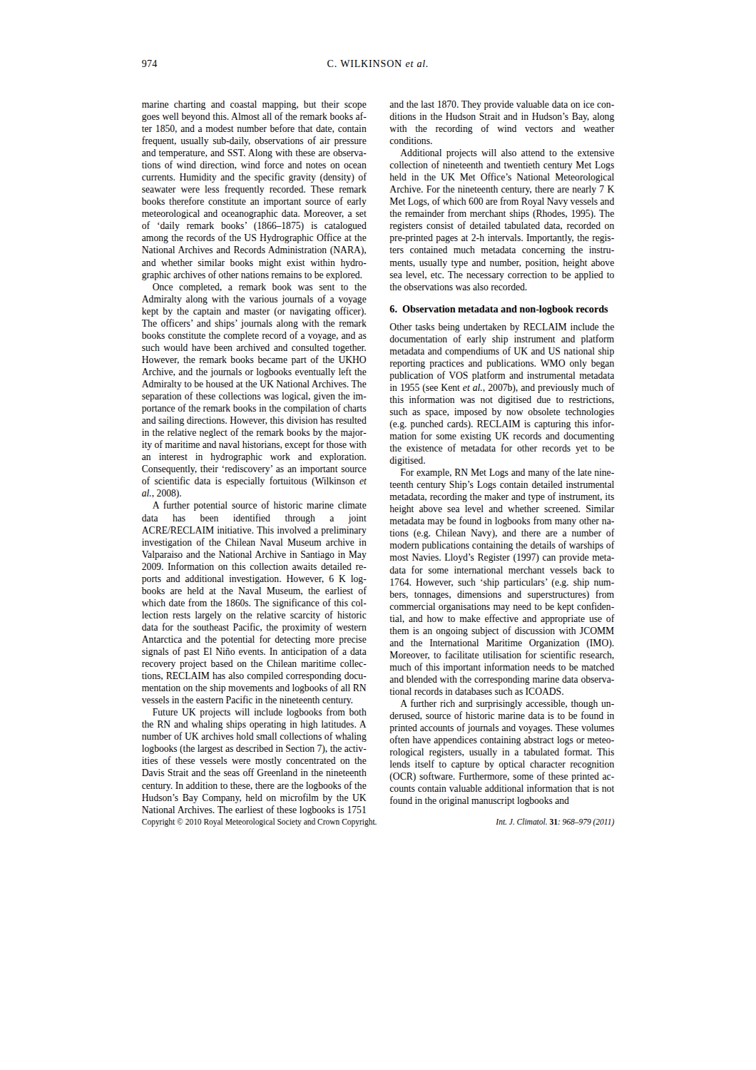974
C. WILKINSON et al.
marine charting and coastal mapping, but their scope goes well beyond this. Almost all of the remark books after 1850, and a modest number before that date, contain frequent, usually sub-daily, observations of air pressure and temperature, and SST. Along with these are observations of wind direction, wind force and notes on ocean currents. Humidity and the specific gravity (density) of seawater were less frequently recorded. These remark books therefore constitute an important source of early meteorological and oceanographic data. Moreover, a set of ‘daily remark books’ (1866–1875) is catalogued among the records of the US Hydrographic Office at the National Archives and Records Administration (NARA), and whether similar books might exist within hydrographic archives of other nations remains to be explored.
Once completed, a remark book was sent to the Admiralty along with the various journals of a voyage kept by the captain and master (or navigating officer). The officers’ and ships’ journals along with the remark books constitute the complete record of a voyage, and as such would have been archived and consulted together. However, the remark books became part of the UKHO Archive, and the journals or logbooks eventually left the Admiralty to be housed at the UK National Archives. The separation of these collections was logical, given the importance of the remark books in the compilation of charts and sailing directions. However, this division has resulted in the relative neglect of the remark books by the majority of maritime and naval historians, except for those with an interest in hydrographic work and exploration. Consequently, their ‘rediscovery’ as an important source of scientific data is especially fortuitous (Wilkinson et al., 2008).
A further potential source of historic marine climate data has been identified through a joint ACRE/RECLAIM initiative. This involved a preliminary investigation of the Chilean Naval Museum archive in Valparaiso and the National Archive in Santiago in May 2009. Information on this collection awaits detailed reports and additional investigation. However, 6 K logbooks are held at the Naval Museum, the earliest of which date from the 1860s. The significance of this collection rests largely on the relative scarcity of historic data for the southeast Pacific, the proximity of western Antarctica and the potential for detecting more precise signals of past El Niño events. In anticipation of a data recovery project based on the Chilean maritime collections, RECLAIM has also compiled corresponding documentation on the ship movements and logbooks of all RN vessels in the eastern Pacific in the nineteenth century.
Future UK projects will include logbooks from both the RN and whaling ships operating in high latitudes. A number of UK archives hold small collections of whaling logbooks (the largest as described in Section 7), the activities of these vessels were mostly concentrated on the Davis Strait and the seas off Greenland in the nineteenth century. In addition to these, there are the logbooks of the Hudson’s Bay Company, held on microfilm by the UK National Archives. The earliest of these logbooks is 1751 and the last 1870. They provide valuable data on ice conditions in the Hudson Strait and in Hudson’s Bay, along with the recording of wind vectors and weather conditions.
Additional projects will also attend to the extensive collection of nineteenth and twentieth century Met Logs held in the UK Met Office’s National Meteorological Archive. For the nineteenth century, there are nearly 7 K Met Logs, of which 600 are from Royal Navy vessels and the remainder from merchant ships (Rhodes, 1995). The registers consist of detailed tabulated data, recorded on pre-printed pages at 2-h intervals. Importantly, the registers contained much metadata concerning the instruments, usually type and number, position, height above sea level, etc. The necessary correction to be applied to the observations was also recorded.
6. Observation metadata and non-logbook records
Other tasks being undertaken by RECLAIM include the documentation of early ship instrument and platform metadata and compendiums of UK and US national ship reporting practices and publications. WMO only began publication of VOS platform and instrumental metadata in 1955 (see Kent et al., 2007b), and previously much of this information was not digitised due to restrictions, such as space, imposed by now obsolete technologies (e.g. punched cards). RECLAIM is capturing this information for some existing UK records and documenting the existence of metadata for other records yet to be digitised.
For example, RN Met Logs and many of the late nineteenth century Ship’s Logs contain detailed instrumental metadata, recording the maker and type of instrument, its height above sea level and whether screened. Similar metadata may be found in logbooks from many other nations (e.g. Chilean Navy), and there are a number of modern publications containing the details of warships of most Navies. Lloyd’s Register (1997) can provide metadata for some international merchant vessels back to 1764. However, such ‘ship particulars’ (e.g. ship numbers, tonnages, dimensions and superstructures) from commercial organisations may need to be kept confidential, and how to make effective and appropriate use of them is an ongoing subject of discussion with JCOMM and the International Maritime Organization (IMO). Moreover, to facilitate utilisation for scientific research, much of this important information needs to be matched and blended with the corresponding marine data observational records in databases such as ICOADS.
A further rich and surprisingly accessible, though underused, source of historic marine data is to be found in printed accounts of journals and voyages. These volumes often have appendices containing abstract logs or meteorological registers, usually in a tabulated format. This lends itself to capture by optical character recognition (OCR) software. Furthermore, some of these printed accounts contain valuable additional information that is not found in the original manuscript logbooks and
Copyright © 2010 Royal Meteorological Society and Crown Copyright.
Int. J. Climatol. 31: 968–979 (2011)